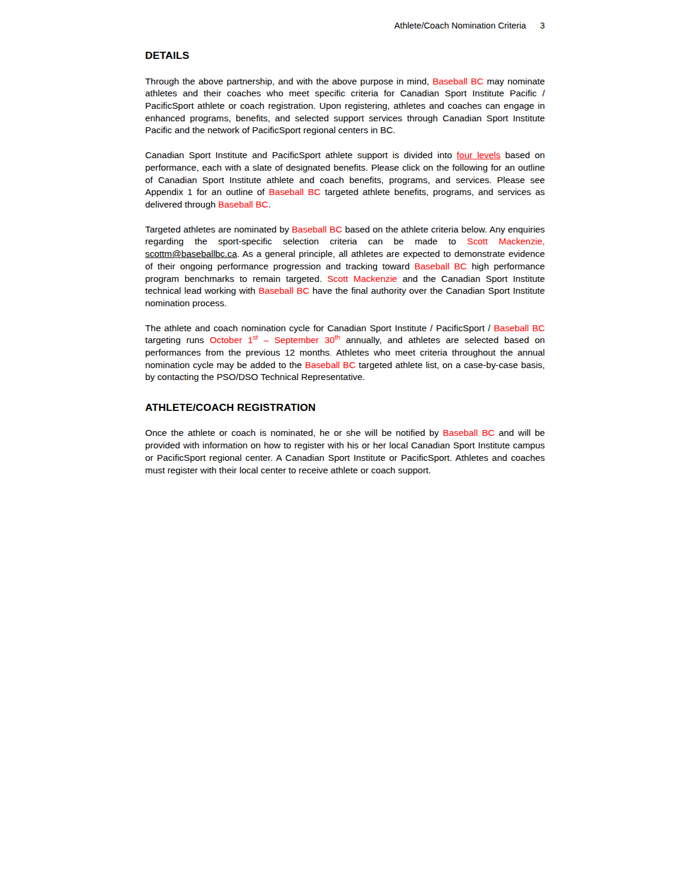Athlete/Coach Nomination Criteria3
DETAILS
Through the above partnership, and with the above purpose in mind, Baseball BC may nominate athletes and their coaches who meet specific criteria for Canadian Sport Institute Pacific / PacificSport athlete or coach registration. Upon registering, athletes and coaches can engage in enhanced programs, benefits, and selected support services through Canadian Sport Institute Pacific and the network of PacificSport regional centers in BC.
Canadian Sport Institute and PacificSport athlete support is divided into four levels based on performance, each with a slate of designated benefits. Please click on the following for an outline of Canadian Sport Institute athlete and coach benefits, programs, and services. Please see Appendix 1 for an outline of Baseball BC targeted athlete benefits, programs, and services as delivered through Baseball BC.
Targeted athletes are nominated by Baseball BC based on the athlete criteria below. Any enquiries regarding the sport-specific selection criteria can be made to Scott Mackenzie, scottm@baseballbc.ca. As a general principle, all athletes are expected to demonstrate evidence of their ongoing performance progression and tracking toward Baseball BC high performance program benchmarks to remain targeted. Scott Mackenzie and the Canadian Sport Institute technical lead working with Baseball BC have the final authority over the Canadian Sport Institute nomination process.
The athlete and coach nomination cycle for Canadian Sport Institute / PacificSport / Baseball BC targeting runs October 1st – September 30th annually, and athletes are selected based on performances from the previous 12 months. Athletes who meet criteria throughout the annual nomination cycle may be added to the Baseball BC targeted athlete list, on a case-by-case basis, by contacting the PSO/DSO Technical Representative.
ATHLETE/COACH REGISTRATION
Once the athlete or coach is nominated, he or she will be notified by Baseball BC and will be provided with information on how to register with his or her local Canadian Sport Institute campus or PacificSport regional center. A Canadian Sport Institute or PacificSport. Athletes and coaches must register with their local center to receive athlete or coach support.